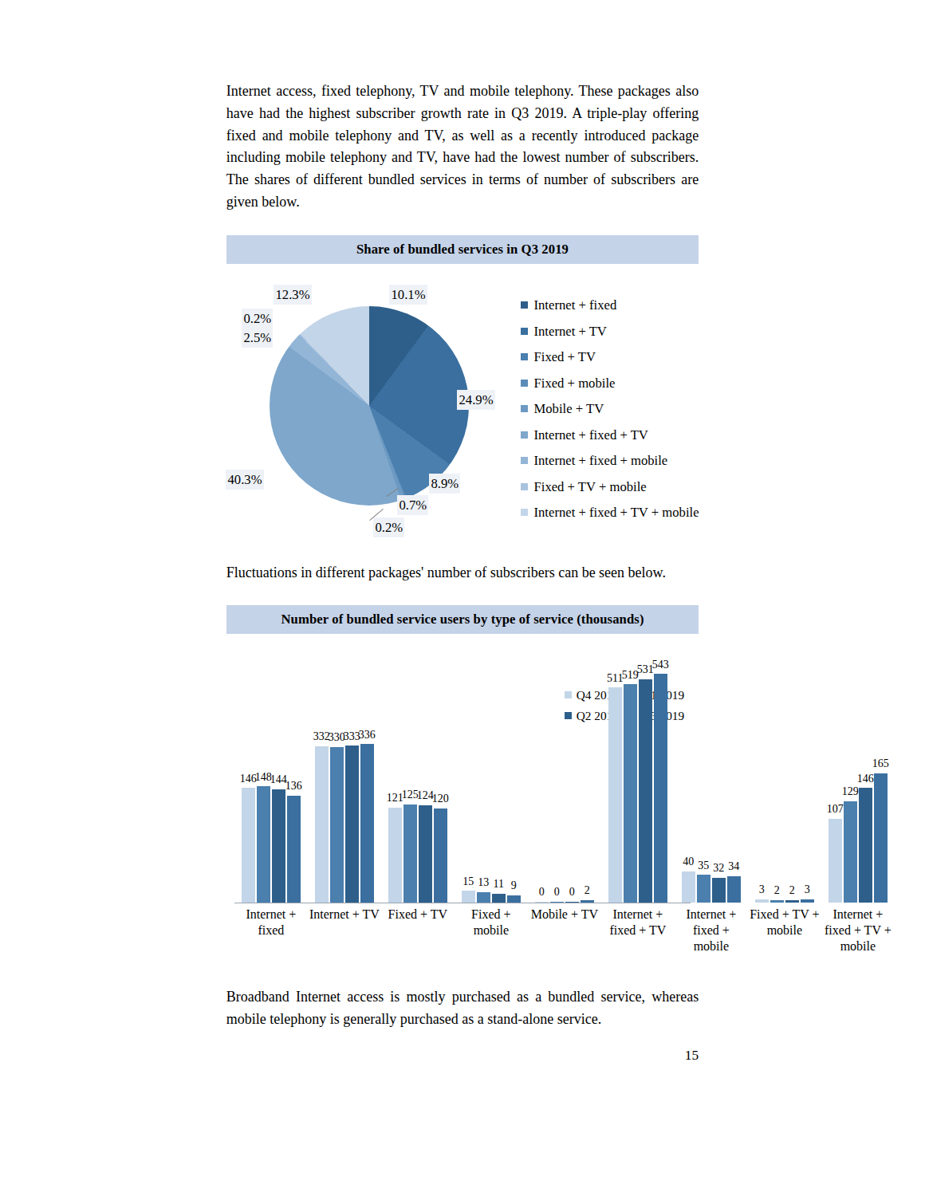Internet access, fixed telephony, TV and mobile telephony. These packages also have had the highest subscriber growth rate in Q3 2019. A triple-play offering fixed and mobile telephony and TV, as well as a recently introduced package including mobile telephony and TV, have had the lowest number of subscribers. The shares of different bundled services in terms of number of subscribers are given below.
Share of bundled services in Q3 2019
10.1%
24.9%
8.9%
0.2%
0.7%
40.3%
2.5%
0.2%
12.3%
Internet + fixed
Internet + TV
Fixed + TV
Fixed + mobile
Mobile + TV
Internet + fixed + TV
Internet + fixed + mobile
Fixed + TV + mobile
Internet + fixed + TV + mobile
Fluctuations in different packages' number of subscribers can be seen below.
Number of bundled service users by type of service (thousands)
Q4 2018 Q1 2019
Q2 2019 Q3 2019
146
148
144
136
332
330
333
336
121
125
124
120
15
13
11
9
0
0
0
2
511
519
531
543
40
35
32
34
3
2
2
3
107
129
146
165
Internet + fixed
Internet + TV
Fixed + TV
Fixed + mobile
Mobile + TV
Internet + fixed + TV
Internet + fixed + mobile
Fixed + TV + mobile
Internet + fixed + TV + mobile
Broadband Internet access is mostly purchased as a bundled service, whereas mobile telephony is generally purchased as a stand-alone service.
15